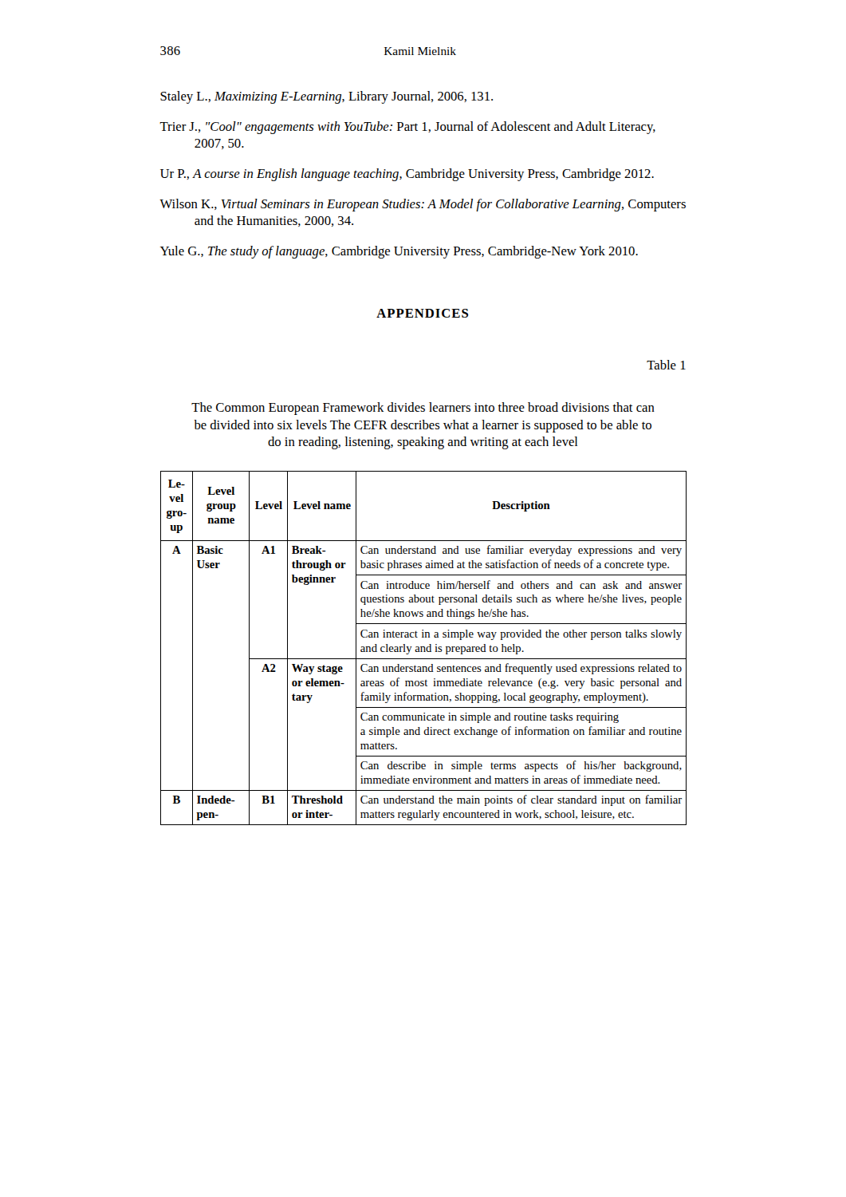386 Kamil Mielnik
Staley L., Maximizing E-Learning, Library Journal, 2006, 131.
Trier J., "Cool" engagements with YouTube: Part 1, Journal of Adolescent and Adult Literacy, 2007, 50.
Ur P., A course in English language teaching, Cambridge University Press, Cambridge 2012.
Wilson K., Virtual Seminars in European Studies: A Model for Collaborative Learning, Computers and the Humanities, 2000, 34.
Yule G., The study of language, Cambridge University Press, Cambridge-New York 2010.
APPENDICES
Table 1
The Common European Framework divides learners into three broad divisions that can be divided into six levels The CEFR describes what a learner is supposed to be able to do in reading, listening, speaking and writing at each level
| Le­vel gro­up | Level group name | Level | Level name | Description |
| --- | --- | --- | --- | --- |
| A | Basic User | A1 | Break­through or be­ginner | Can understand and use familiar everyday expres­sions and very basic phrases aimed at the satisfaction of needs of a concrete type. |
| Can introduce him/herself and others and can ask and answer questions about personal details such as where he/she lives, people he/she knows and things he/she has. |
| Can interact in a simple way provided the other person talks slowly and clearly and is prepared to help. |
| A2 | Way stage or elemen­tary | Can understand sentences and frequently used ex­pressions related to areas of most immediate rele­vance (e.g. very basic personal and family informa­tion, shopping, local geography, employment). |
| Can communicate in simple and routine tasks requir­ing a simple and direct exchange of information on fa­miliar and routine matters. |
| Can describe in simple terms aspects of his/her background, immediate environment and matters in areas of immediate need. |
| B | Inde­de­pen- | B1 | Thresh­old or inter- | Can understand the main points of clear standard input on familiar matters regularly encountered in work, school, leisure, etc. |